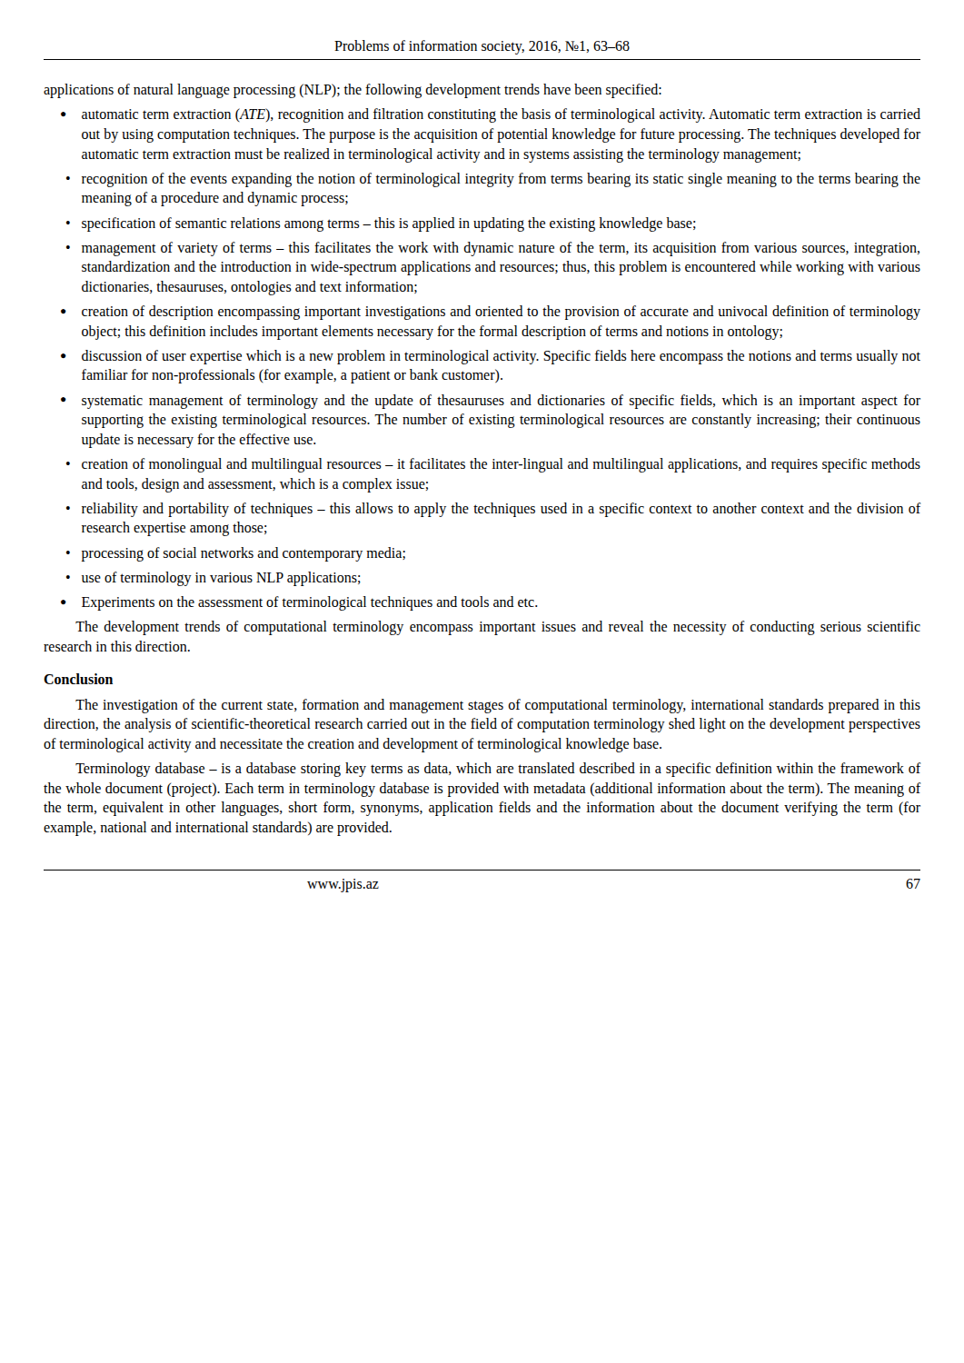Problems of information society, 2016, №1, 63–68
applications of natural language processing (NLP); the following development trends have been specified:
automatic term extraction (ATE), recognition and filtration constituting the basis of terminological activity. Automatic term extraction is carried out by using computation techniques. The purpose is the acquisition of potential knowledge for future processing. The techniques developed for automatic term extraction must be realized in terminological activity and in systems assisting the terminology management;
recognition of the events expanding the notion of terminological integrity from terms bearing its static single meaning to the terms bearing the meaning of a procedure and dynamic process;
specification of semantic relations among terms – this is applied in updating the existing knowledge base;
management of variety of terms – this facilitates the work with dynamic nature of the term, its acquisition from various sources, integration, standardization and the introduction in wide-spectrum applications and resources; thus, this problem is encountered while working with various dictionaries, thesauruses, ontologies and text information;
creation of description encompassing important investigations and oriented to the provision of accurate and univocal definition of terminology object; this definition includes important elements necessary for the formal description of terms and notions in ontology;
discussion of user expertise which is a new problem in terminological activity. Specific fields here encompass the notions and terms usually not familiar for non-professionals (for example, a patient or bank customer).
systematic management of terminology and the update of thesauruses and dictionaries of specific fields, which is an important aspect for supporting the existing terminological resources. The number of existing terminological resources are constantly increasing; their continuous update is necessary for the effective use.
creation of monolingual and multilingual resources – it facilitates the inter-lingual and multilingual applications, and requires specific methods and tools, design and assessment, which is a complex issue;
reliability and portability of techniques – this allows to apply the techniques used in a specific context to another context and the division of research expertise among those;
processing of social networks and contemporary media;
use of terminology in various NLP applications;
Experiments on the assessment of terminological techniques and tools and etc.
The development trends of computational terminology encompass important issues and reveal the necessity of conducting serious scientific research in this direction.
Conclusion
The investigation of the current state, formation and management stages of computational terminology, international standards prepared in this direction, the analysis of scientific-theoretical research carried out in the field of computation terminology shed light on the development perspectives of terminological activity and necessitate the creation and development of terminological knowledge base.
Terminology database – is a database storing key terms as data, which are translated described in a specific definition within the framework of the whole document (project). Each term in terminology database is provided with metadata (additional information about the term). The meaning of the term, equivalent in other languages, short form, synonyms, application fields and the information about the document verifying the term (for example, national and international standards) are provided.
www.jpis.az 67